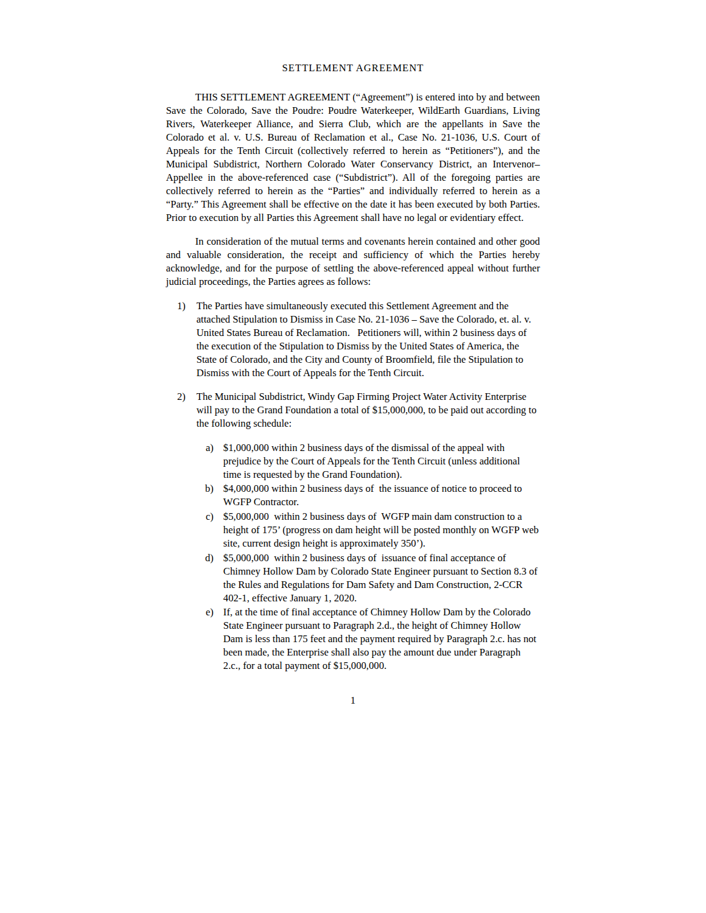SETTLEMENT AGREEMENT
THIS SETTLEMENT AGREEMENT (“Agreement”) is entered into by and between Save the Colorado, Save the Poudre: Poudre Waterkeeper, WildEarth Guardians, Living Rivers, Waterkeeper Alliance, and Sierra Club, which are the appellants in Save the Colorado et al. v. U.S. Bureau of Reclamation et al., Case No. 21-1036, U.S. Court of Appeals for the Tenth Circuit (collectively referred to herein as “Petitioners”), and the Municipal Subdistrict, Northern Colorado Water Conservancy District, an Intervenor–Appellee in the above-referenced case (“Subdistrict”). All of the foregoing parties are collectively referred to herein as the “Parties” and individually referred to herein as a “Party.” This Agreement shall be effective on the date it has been executed by both Parties. Prior to execution by all Parties this Agreement shall have no legal or evidentiary effect.
In consideration of the mutual terms and covenants herein contained and other good and valuable consideration, the receipt and sufficiency of which the Parties hereby acknowledge, and for the purpose of settling the above-referenced appeal without further judicial proceedings, the Parties agrees as follows:
The Parties have simultaneously executed this Settlement Agreement and the attached Stipulation to Dismiss in Case No. 21-1036 – Save the Colorado, et. al. v. United States Bureau of Reclamation. Petitioners will, within 2 business days of the execution of the Stipulation to Dismiss by the United States of America, the State of Colorado, and the City and County of Broomfield, file the Stipulation to Dismiss with the Court of Appeals for the Tenth Circuit.
The Municipal Subdistrict, Windy Gap Firming Project Water Activity Enterprise will pay to the Grand Foundation a total of $15,000,000, to be paid out according to the following schedule:
$1,000,000 within 2 business days of the dismissal of the appeal with prejudice by the Court of Appeals for the Tenth Circuit (unless additional time is requested by the Grand Foundation).
$4,000,000 within 2 business days of the issuance of notice to proceed to WGFP Contractor.
$5,000,000 within 2 business days of WGFP main dam construction to a height of 175’ (progress on dam height will be posted monthly on WGFP web site, current design height is approximately 350’).
$5,000,000 within 2 business days of issuance of final acceptance of Chimney Hollow Dam by Colorado State Engineer pursuant to Section 8.3 of the Rules and Regulations for Dam Safety and Dam Construction, 2-CCR 402-1, effective January 1, 2020.
If, at the time of final acceptance of Chimney Hollow Dam by the Colorado State Engineer pursuant to Paragraph 2.d., the height of Chimney Hollow Dam is less than 175 feet and the payment required by Paragraph 2.c. has not been made, the Enterprise shall also pay the amount due under Paragraph 2.c., for a total payment of $15,000,000.
1